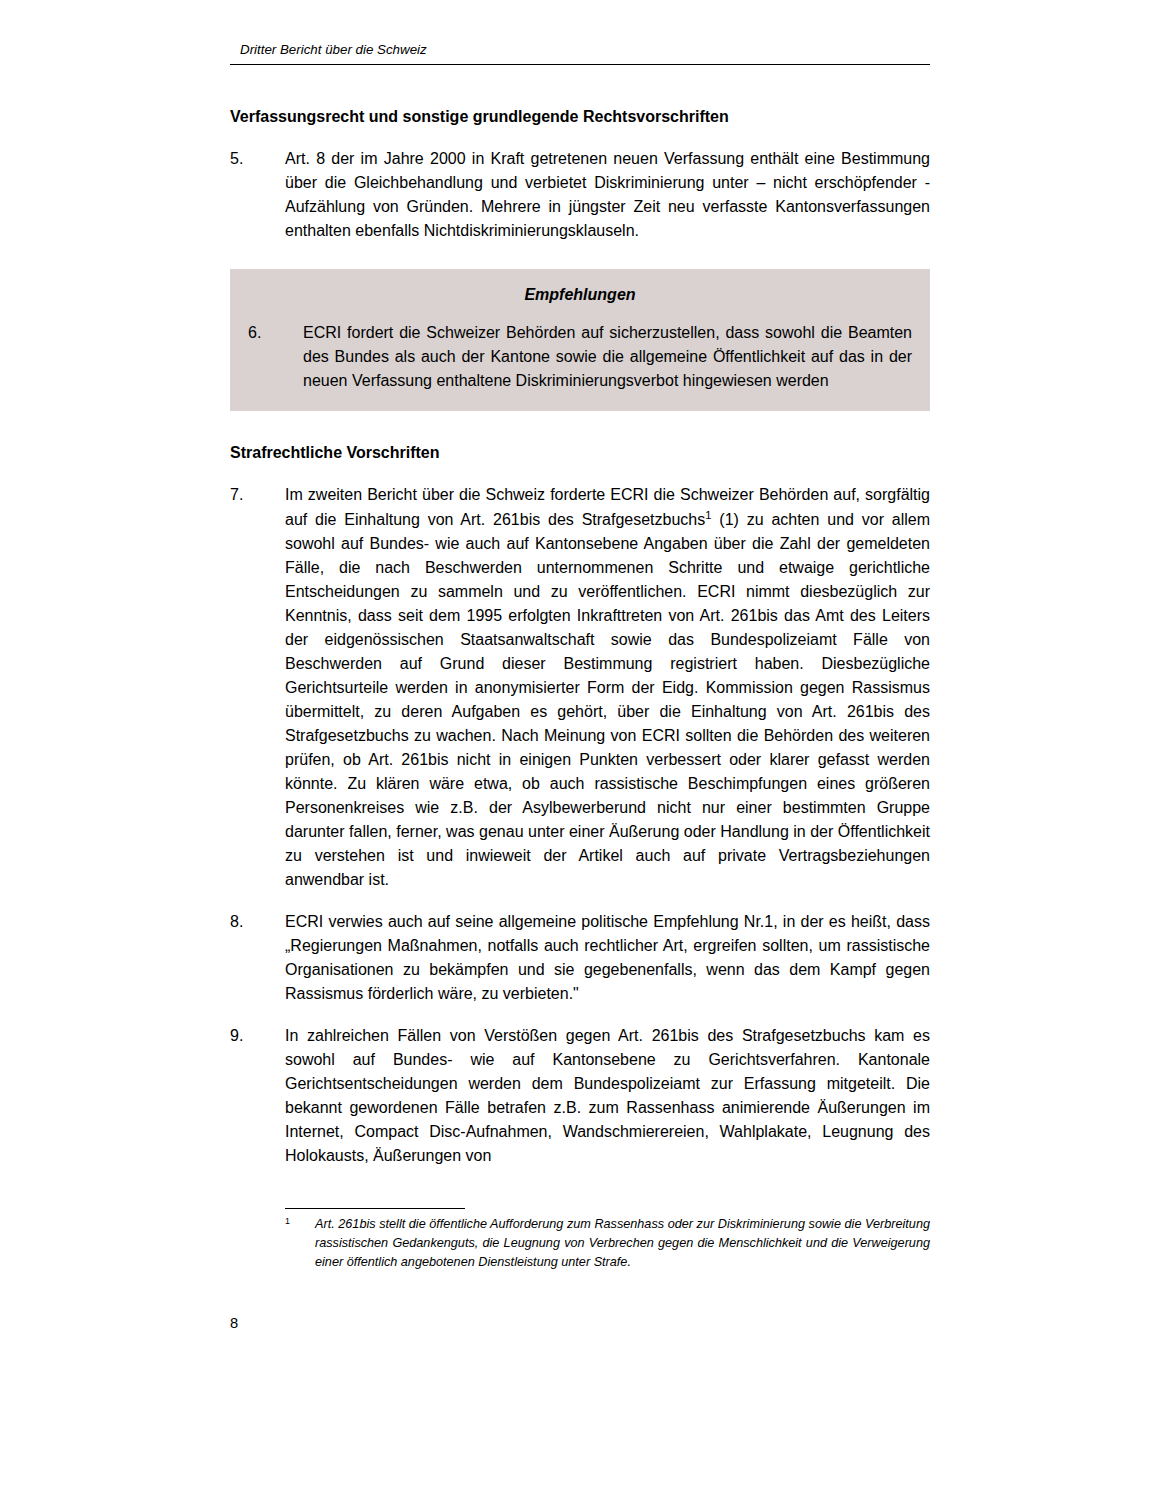Dritter Bericht über die Schweiz
Verfassungsrecht und sonstige grundlegende Rechtsvorschriften
5.
Art. 8 der im Jahre 2000 in Kraft getretenen neuen Verfassung enthält eine Bestimmung über die Gleichbehandlung und verbietet Diskriminierung unter – nicht erschöpfender - Aufzählung von Gründen. Mehrere in jüngster Zeit neu verfasste Kantonsverfassungen enthalten ebenfalls Nichtdiskriminierungsklauseln.
Empfehlungen
6.
ECRI fordert die Schweizer Behörden auf sicherzustellen, dass sowohl die Beamten des Bundes als auch der Kantone sowie die allgemeine Öffentlichkeit auf das in der neuen Verfassung enthaltene Diskriminierungsverbot hingewiesen werden
Strafrechtliche Vorschriften
7.
Im zweiten Bericht über die Schweiz forderte ECRI die Schweizer Behörden auf, sorgfältig auf die Einhaltung von Art. 261bis des Strafgesetzbuchs1 (1) zu achten und vor allem sowohl auf Bundes- wie auch auf Kantonsebene Angaben über die Zahl der gemeldeten Fälle, die nach Beschwerden unternommenen Schritte und etwaige gerichtliche Entscheidungen zu sammeln und zu veröffentlichen. ECRI nimmt diesbezüglich zur Kenntnis, dass seit dem 1995 erfolgten Inkrafttreten von Art. 261bis das Amt des Leiters der eidgenössischen Staatsanwaltschaft sowie das Bundespolizeiamt Fälle von Beschwerden auf Grund dieser Bestimmung registriert haben. Diesbezügliche Gerichtsurteile werden in anonymisierter Form der Eidg. Kommission gegen Rassismus übermittelt, zu deren Aufgaben es gehört, über die Einhaltung von Art. 261bis des Strafgesetzbuchs zu wachen. Nach Meinung von ECRI sollten die Behörden des weiteren prüfen, ob Art. 261bis nicht in einigen Punkten verbessert oder klarer gefasst werden könnte. Zu klären wäre etwa, ob auch rassistische Beschimpfungen eines größeren Personenkreises wie z.B. der Asylbewerberund nicht nur einer bestimmten Gruppe darunter fallen, ferner, was genau unter einer Äußerung oder Handlung in der Öffentlichkeit zu verstehen ist und inwieweit der Artikel auch auf private Vertragsbeziehungen anwendbar ist.
8.
ECRI verwies auch auf seine allgemeine politische Empfehlung Nr.1, in der es heißt, dass „Regierungen Maßnahmen, notfalls auch rechtlicher Art, ergreifen sollten, um rassistische Organisationen zu bekämpfen und sie gegebenenfalls, wenn das dem Kampf gegen Rassismus förderlich wäre, zu verbieten."
9.
In zahlreichen Fällen von Verstößen gegen Art. 261bis des Strafgesetzbuchs kam es sowohl auf Bundes- wie auf Kantonsebene zu Gerichtsverfahren. Kantonale Gerichtsentscheidungen werden dem Bundespolizeiamt zur Erfassung mitgeteilt. Die bekannt gewordenen Fälle betrafen z.B. zum Rassenhass animierende Äußerungen im Internet, Compact Disc-Aufnahmen, Wandschmierereien, Wahlplakate, Leugnung des Holokausts, Äußerungen von
1
Art. 261bis stellt die öffentliche Aufforderung zum Rassenhass oder zur Diskriminierung sowie die Verbreitung rassistischen Gedankenguts, die Leugnung von Verbrechen gegen die Menschlichkeit und die Verweigerung einer öffentlich angebotenen Dienstleistung unter Strafe.
8